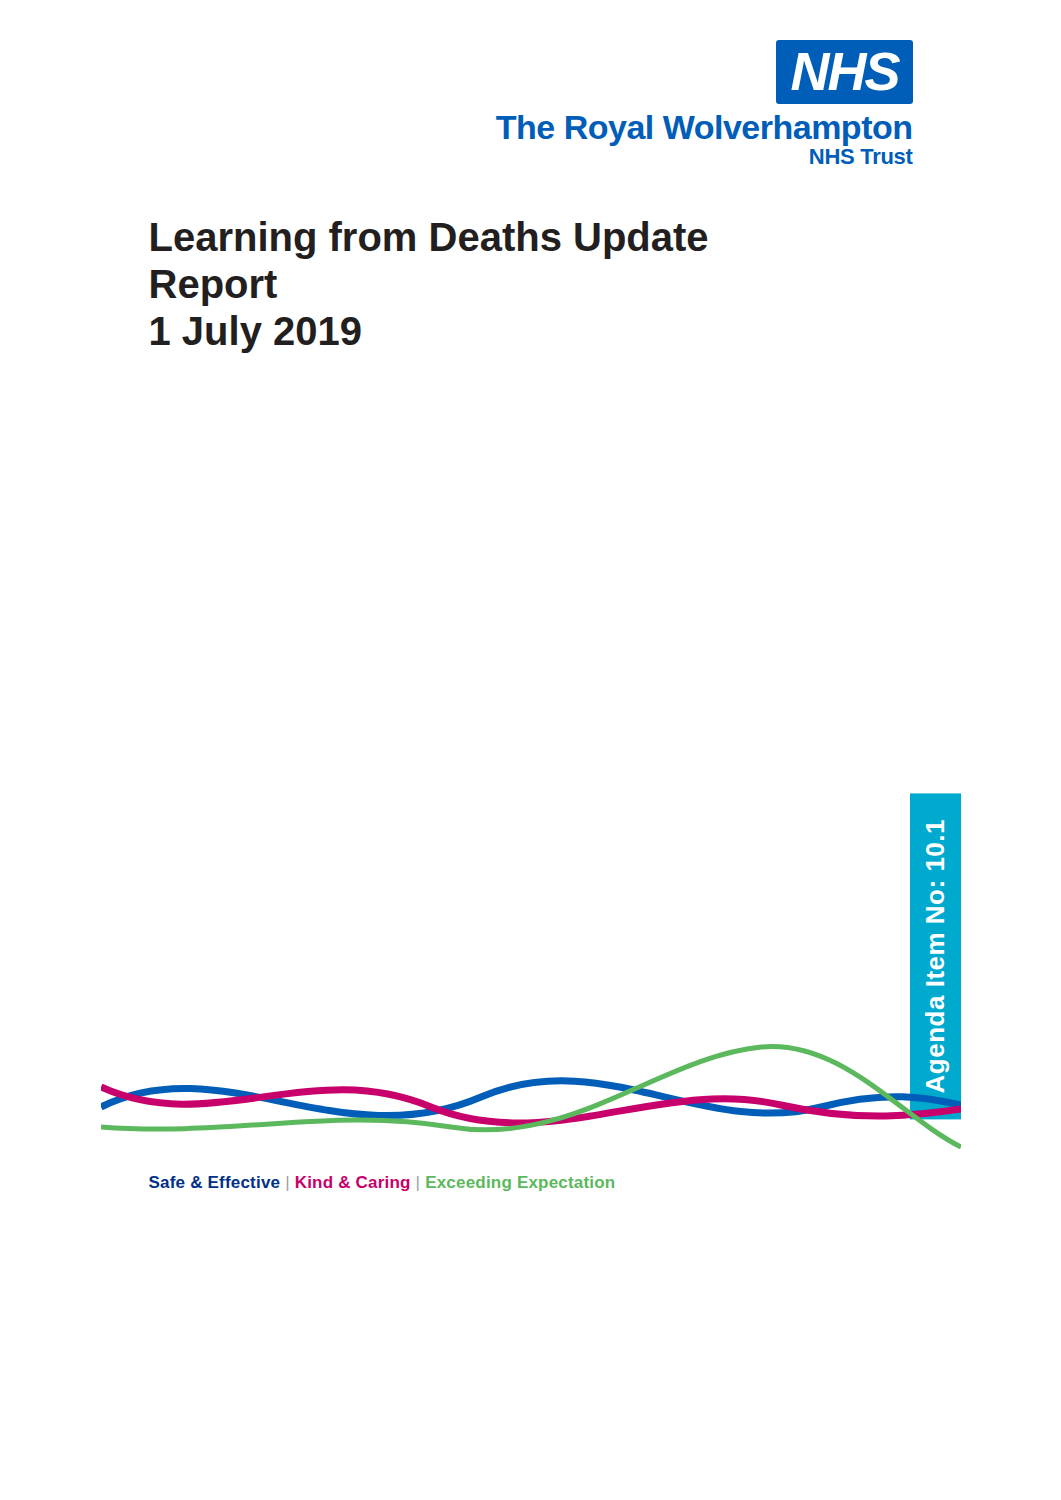NHS The Royal Wolverhampton NHS Trust
Learning from Deaths Update Report 1 July 2019
Agenda Item No: 10.1
Safe & Effective | Kind & Caring | Exceeding Expectation